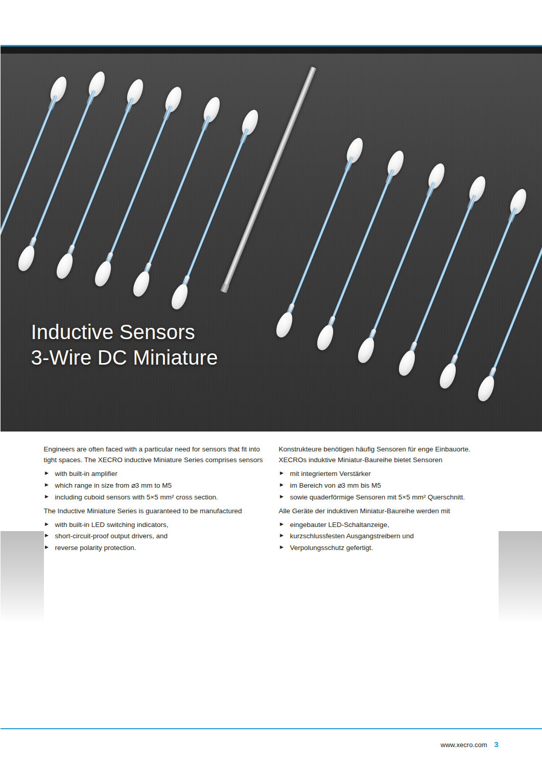Inductive Sensors
3-Wire DC Miniature
Engineers are often faced with a particular need for sensors that fit into tight spaces. The XECRO inductive Miniature Series comprises sensors
with built-in amplifier
which range in size from ⌀3 mm to M5
including cuboid sensors with 5×5 mm² cross section.
The Inductive Miniature Series is guaranteed to be manufactured
with built-in LED switching indicators,
short-circuit-proof output drivers, and
reverse polarity protection.
Konstrukteure benötigen häufig Sensoren für enge Einbauorte. XECROs induktive Miniatur-Baureihe bietet Sensoren
mit integriertem Verstärker
im Bereich von ⌀3 mm bis M5
sowie quaderförmige Sensoren mit 5×5 mm² Querschnitt.
Alle Geräte der induktiven Miniatur-Baureihe werden mit
eingebauter LED-Schaltanzeige,
kurzschlussfesten Ausgangstreibern und
Verpolungsschutz gefertigt.
www.xecro.com 3